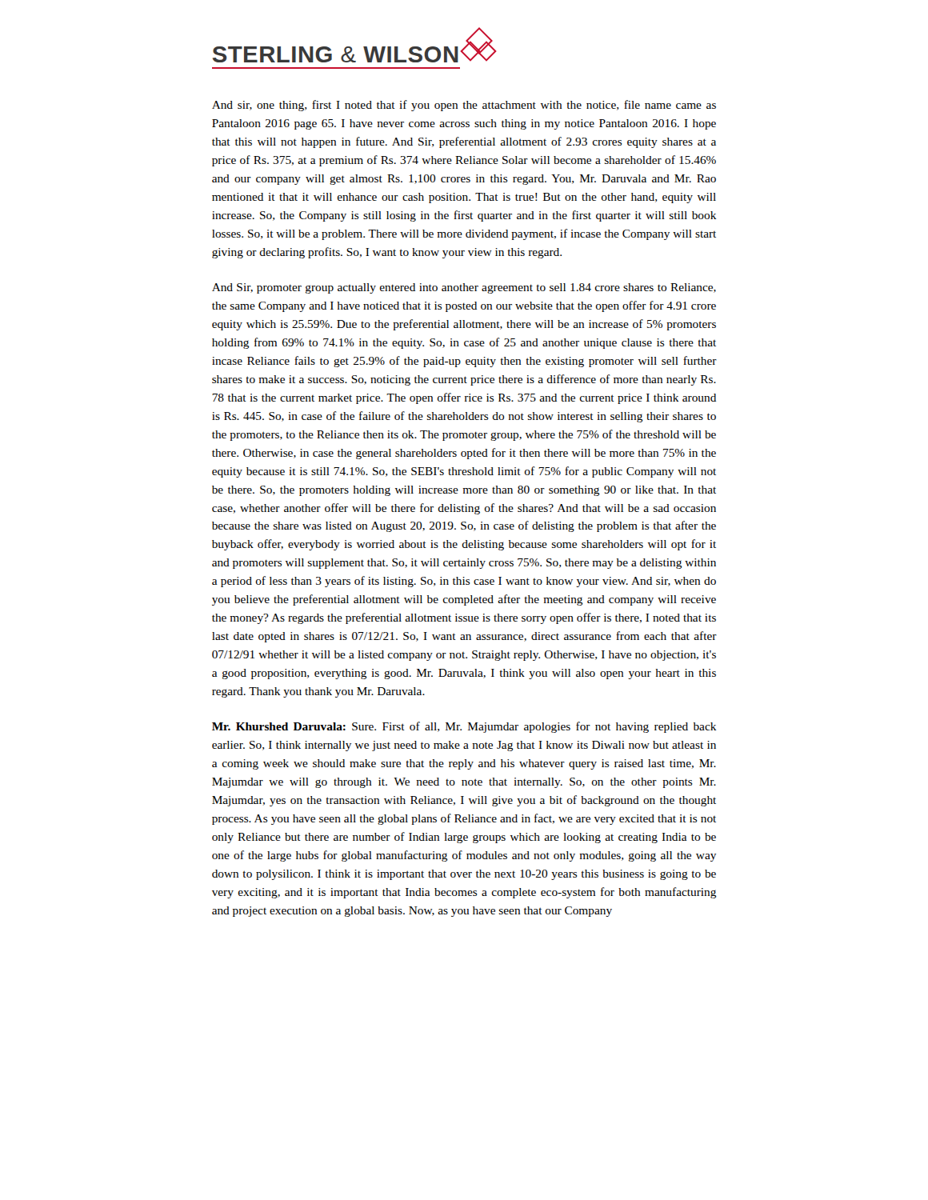STERLING & WILSON
And sir, one thing, first I noted that if you open the attachment with the notice, file name came as Pantaloon 2016 page 65. I have never come across such thing in my notice Pantaloon 2016. I hope that this will not happen in future. And Sir, preferential allotment of 2.93 crores equity shares at a price of Rs. 375, at a premium of Rs. 374 where Reliance Solar will become a shareholder of 15.46% and our company will get almost Rs. 1,100 crores in this regard. You, Mr. Daruvala and Mr. Rao mentioned it that it will enhance our cash position. That is true! But on the other hand, equity will increase. So, the Company is still losing in the first quarter and in the first quarter it will still book losses. So, it will be a problem. There will be more dividend payment, if incase the Company will start giving or declaring profits. So, I want to know your view in this regard.
And Sir, promoter group actually entered into another agreement to sell 1.84 crore shares to Reliance, the same Company and I have noticed that it is posted on our website that the open offer for 4.91 crore equity which is 25.59%. Due to the preferential allotment, there will be an increase of 5% promoters holding from 69% to 74.1% in the equity. So, in case of 25 and another unique clause is there that incase Reliance fails to get 25.9% of the paid-up equity then the existing promoter will sell further shares to make it a success. So, noticing the current price there is a difference of more than nearly Rs. 78 that is the current market price. The open offer rice is Rs. 375 and the current price I think around is Rs. 445. So, in case of the failure of the shareholders do not show interest in selling their shares to the promoters, to the Reliance then its ok. The promoter group, where the 75% of the threshold will be there. Otherwise, in case the general shareholders opted for it then there will be more than 75% in the equity because it is still 74.1%. So, the SEBI's threshold limit of 75% for a public Company will not be there. So, the promoters holding will increase more than 80 or something 90 or like that. In that case, whether another offer will be there for delisting of the shares? And that will be a sad occasion because the share was listed on August 20, 2019. So, in case of delisting the problem is that after the buyback offer, everybody is worried about is the delisting because some shareholders will opt for it and promoters will supplement that. So, it will certainly cross 75%. So, there may be a delisting within a period of less than 3 years of its listing. So, in this case I want to know your view. And sir, when do you believe the preferential allotment will be completed after the meeting and company will receive the money? As regards the preferential allotment issue is there sorry open offer is there, I noted that its last date opted in shares is 07/12/21. So, I want an assurance, direct assurance from each that after 07/12/91 whether it will be a listed company or not. Straight reply. Otherwise, I have no objection, it's a good proposition, everything is good. Mr. Daruvala, I think you will also open your heart in this regard. Thank you thank you Mr. Daruvala.
Mr. Khurshed Daruvala: Sure. First of all, Mr. Majumdar apologies for not having replied back earlier. So, I think internally we just need to make a note Jag that I know its Diwali now but atleast in a coming week we should make sure that the reply and his whatever query is raised last time, Mr. Majumdar we will go through it. We need to note that internally. So, on the other points Mr. Majumdar, yes on the transaction with Reliance, I will give you a bit of background on the thought process. As you have seen all the global plans of Reliance and in fact, we are very excited that it is not only Reliance but there are number of Indian large groups which are looking at creating India to be one of the large hubs for global manufacturing of modules and not only modules, going all the way down to polysilicon. I think it is important that over the next 10-20 years this business is going to be very exciting, and it is important that India becomes a complete eco-system for both manufacturing and project execution on a global basis. Now, as you have seen that our Company